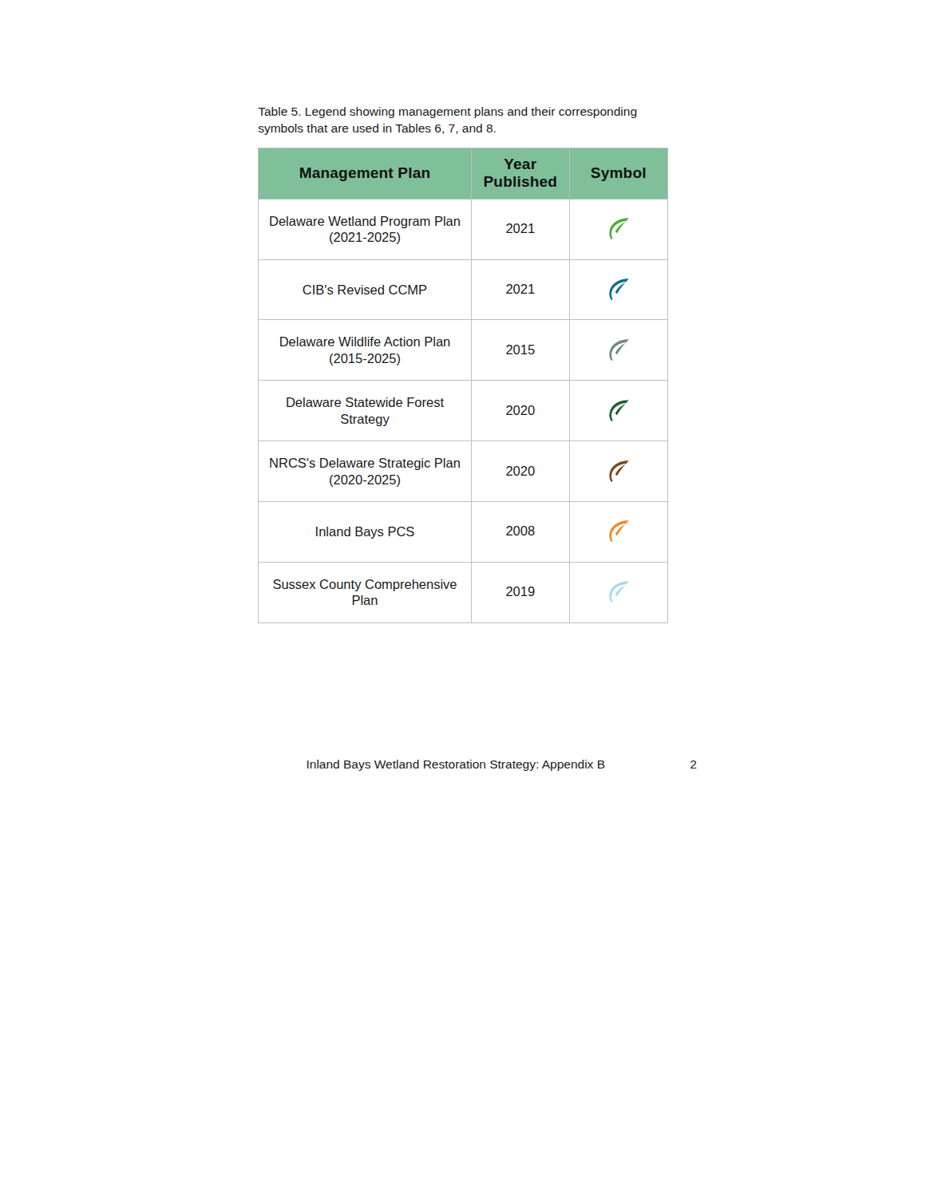Table 5. Legend showing management plans and their corresponding symbols that are used in Tables 6, 7, and 8.
| Management Plan | Year Published | Symbol |
| --- | --- | --- |
| Delaware Wetland Program Plan (2021-2025) | 2021 | |
| CIB's Revised CCMP | 2021 | |
| Delaware Wildlife Action Plan (2015-2025) | 2015 | |
| Delaware Statewide Forest Strategy | 2020 | |
| NRCS's Delaware Strategic Plan (2020-2025) | 2020 | |
| Inland Bays PCS | 2008 | |
| Sussex County Comprehensive Plan | 2019 | |
Inland Bays Wetland Restoration Strategy: Appendix B 2